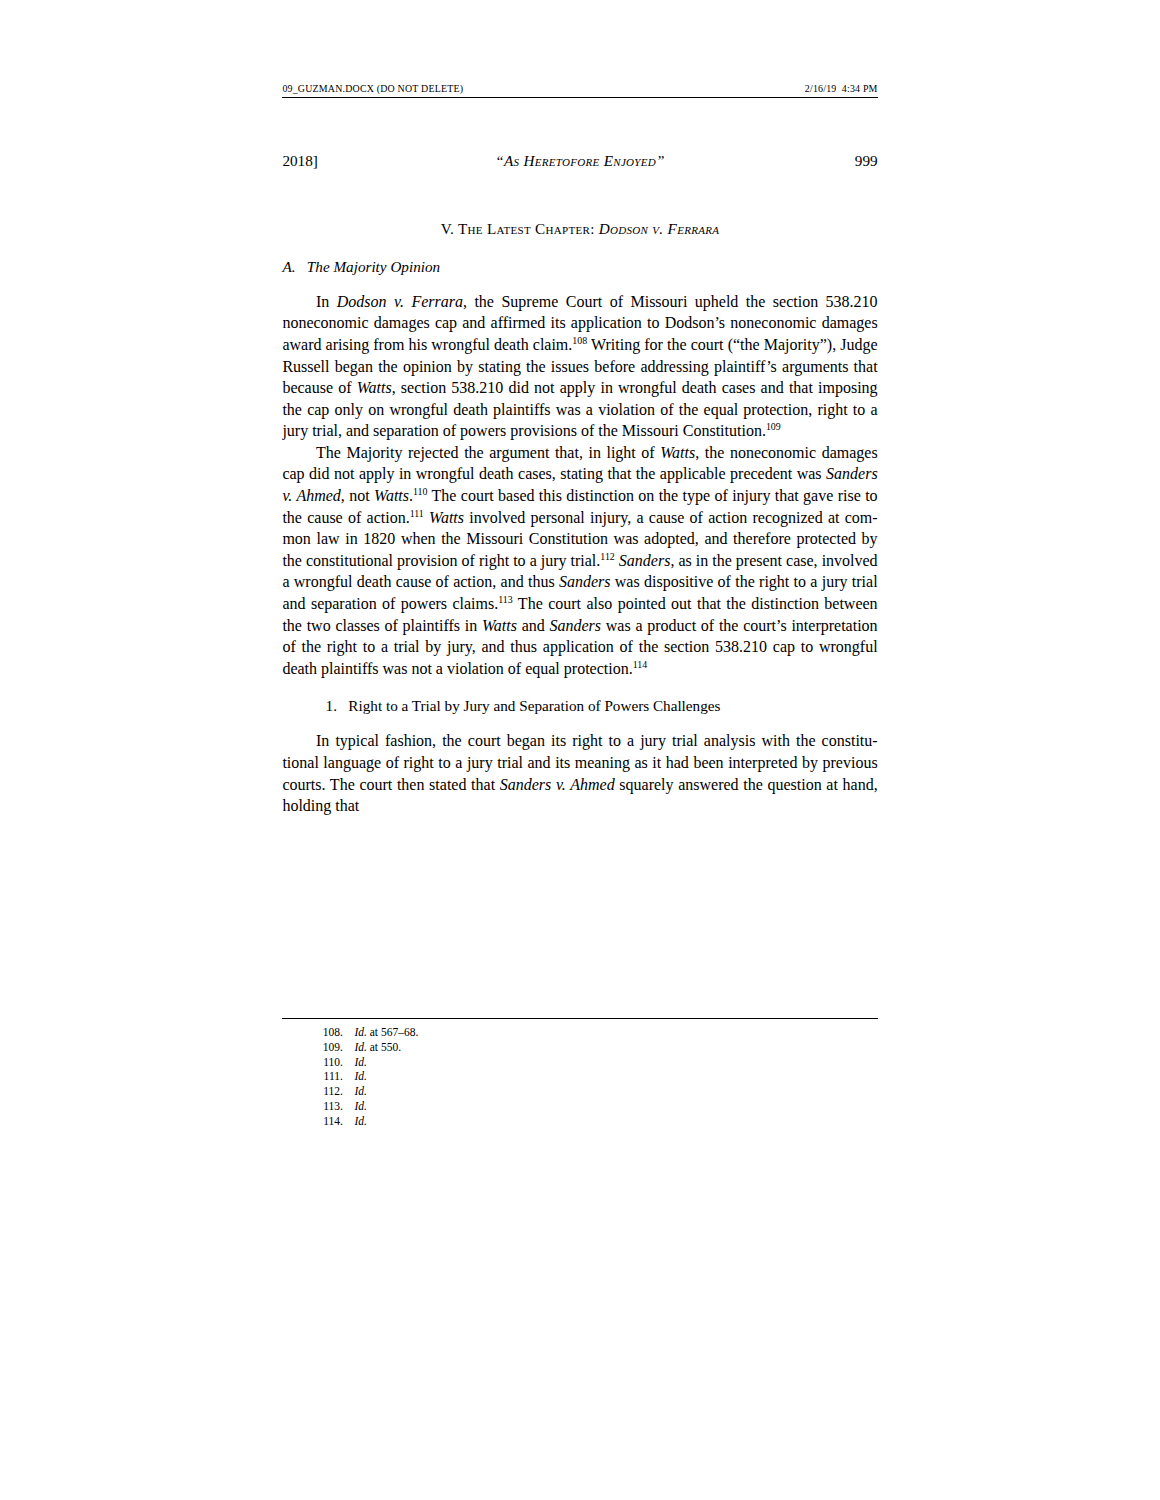09_GUZMAN.DOCX (DO NOT DELETE) 2/16/19 4:34 PM
2018] “As Heretofore Enjoyed” 999
V. The Latest Chapter: Dodson v. Ferrara
A. The Majority Opinion
In Dodson v. Ferrara, the Supreme Court of Missouri upheld the section 538.210 noneconomic damages cap and affirmed its application to Dodson’s noneconomic damages award arising from his wrongful death claim.108 Writing for the court (“the Majority”), Judge Russell began the opinion by stating the issues before addressing plaintiff’s arguments that because of Watts, section 538.210 did not apply in wrongful death cases and that imposing the cap only on wrongful death plaintiffs was a violation of the equal protection, right to a jury trial, and separation of powers provisions of the Missouri Constitution.109
The Majority rejected the argument that, in light of Watts, the noneconomic damages cap did not apply in wrongful death cases, stating that the applicable precedent was Sanders v. Ahmed, not Watts.110 The court based this distinction on the type of injury that gave rise to the cause of action.111 Watts involved personal injury, a cause of action recognized at common law in 1820 when the Missouri Constitution was adopted, and therefore protected by the constitutional provision of right to a jury trial.112 Sanders, as in the present case, involved a wrongful death cause of action, and thus Sanders was dispositive of the right to a jury trial and separation of powers claims.113 The court also pointed out that the distinction between the two classes of plaintiffs in Watts and Sanders was a product of the court’s interpretation of the right to a trial by jury, and thus application of the section 538.210 cap to wrongful death plaintiffs was not a violation of equal protection.114
1. Right to a Trial by Jury and Separation of Powers Challenges
In typical fashion, the court began its right to a jury trial analysis with the constitutional language of right to a jury trial and its meaning as it had been interpreted by previous courts. The court then stated that Sanders v. Ahmed squarely answered the question at hand, holding that
108. Id. at 567–68.
109. Id. at 550.
110. Id.
111. Id.
112. Id.
113. Id.
114. Id.